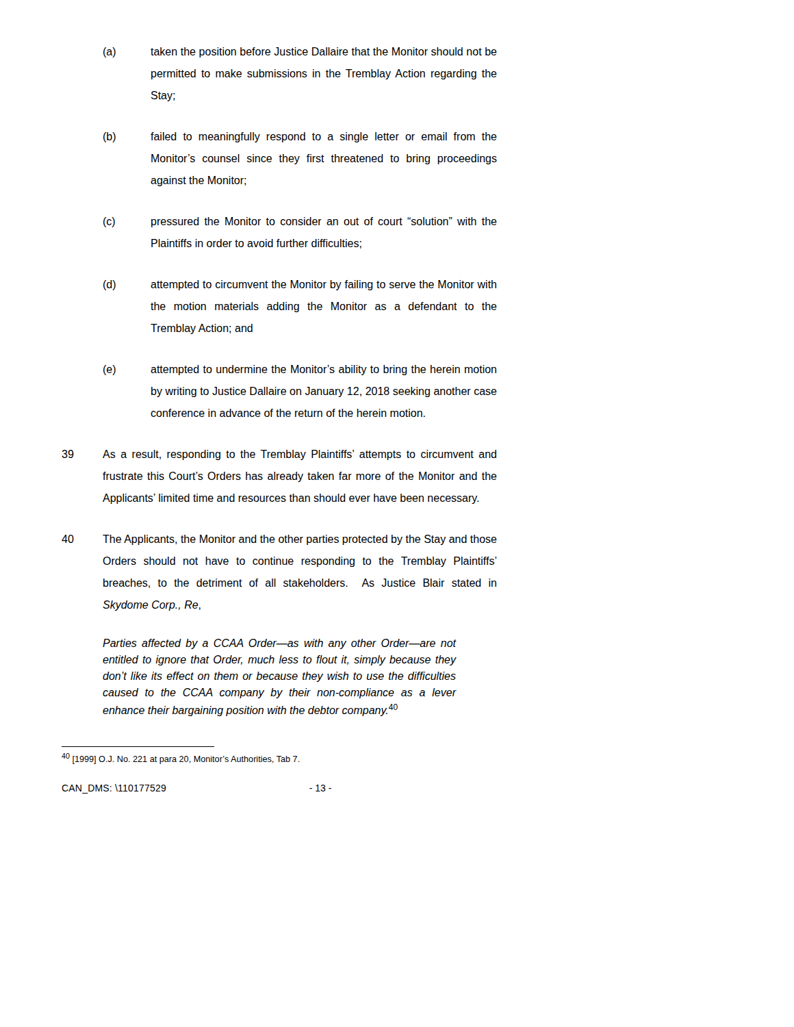taken the position before Justice Dallaire that the Monitor should not be permitted to make submissions in the Tremblay Action regarding the Stay;
failed to meaningfully respond to a single letter or email from the Monitor’s counsel since they first threatened to bring proceedings against the Monitor;
pressured the Monitor to consider an out of court “solution” with the Plaintiffs in order to avoid further difficulties;
attempted to circumvent the Monitor by failing to serve the Monitor with the motion materials adding the Monitor as a defendant to the Tremblay Action; and
attempted to undermine the Monitor’s ability to bring the herein motion by writing to Justice Dallaire on January 12, 2018 seeking another case conference in advance of the return of the herein motion.
39 As a result, responding to the Tremblay Plaintiffs’ attempts to circumvent and frustrate this Court’s Orders has already taken far more of the Monitor and the Applicants’ limited time and resources than should ever have been necessary.
40 The Applicants, the Monitor and the other parties protected by the Stay and those Orders should not have to continue responding to the Tremblay Plaintiffs’ breaches, to the detriment of all stakeholders. As Justice Blair stated in Skydome Corp., Re,
Parties affected by a CCAA Order—as with any other Order—are not entitled to ignore that Order, much less to flout it, simply because they don’t like its effect on them or because they wish to use the difficulties caused to the CCAA company by their non-compliance as a lever enhance their bargaining position with the debtor company.40
40 [1999] O.J. No. 221 at para 20, Monitor’s Authorities, Tab 7.
CAN_DMS: \110177529 - 13 -